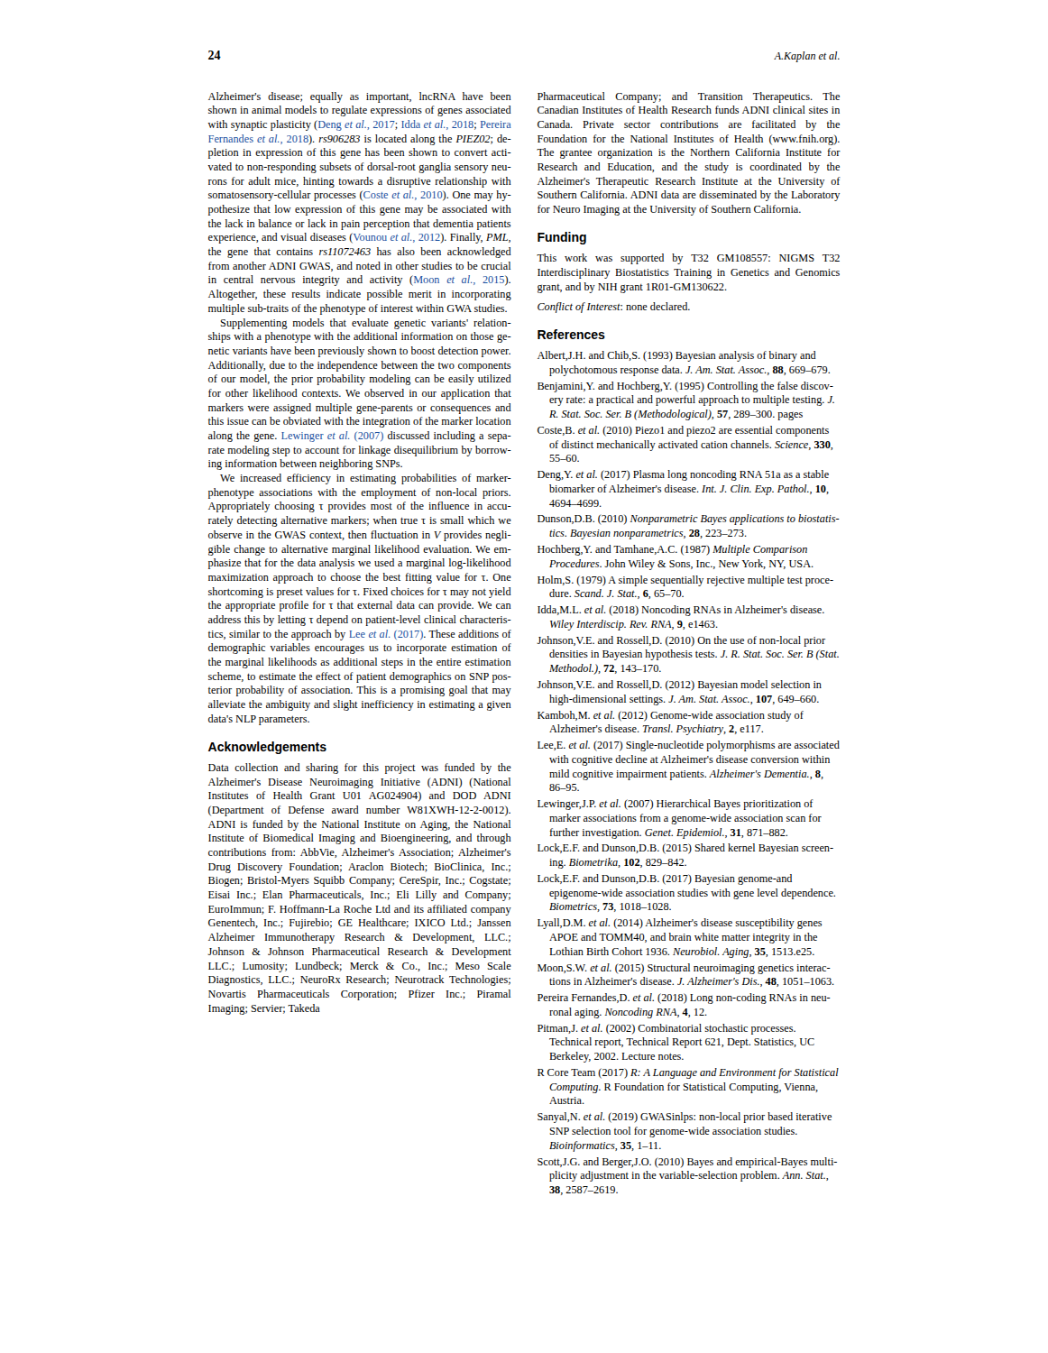24
A.Kaplan et al.
Alzheimer's disease; equally as important, lncRNA have been shown in animal models to regulate expressions of genes associated with synaptic plasticity (Deng et al., 2017; Idda et al., 2018; Pereira Fernandes et al., 2018). rs906283 is located along the PIEZ02; depletion in expression of this gene has been shown to convert activated to non-responding subsets of dorsal-root ganglia sensory neurons for adult mice, hinting towards a disruptive relationship with somatosensory-cellular processes (Coste et al., 2010). One may hypothesize that low expression of this gene may be associated with the lack in balance or lack in pain perception that dementia patients experience, and visual diseases (Vounou et al., 2012). Finally, PML, the gene that contains rs11072463 has also been acknowledged from another ADNI GWAS, and noted in other studies to be crucial in central nervous integrity and activity (Moon et al., 2015). Altogether, these results indicate possible merit in incorporating multiple sub-traits of the phenotype of interest within GWA studies.
Supplementing models that evaluate genetic variants' relationships with a phenotype with the additional information on those genetic variants have been previously shown to boost detection power. Additionally, due to the independence between the two components of our model, the prior probability modeling can be easily utilized for other likelihood contexts. We observed in our application that markers were assigned multiple gene-parents or consequences and this issue can be obviated with the integration of the marker location along the gene. Lewinger et al. (2007) discussed including a separate modeling step to account for linkage disequilibrium by borrowing information between neighboring SNPs.
We increased efficiency in estimating probabilities of marker-phenotype associations with the employment of non-local priors. Appropriately choosing τ provides most of the influence in accurately detecting alternative markers; when true τ is small which we observe in the GWAS context, then fluctuation in V provides negligible change to alternative marginal likelihood evaluation. We emphasize that for the data analysis we used a marginal log-likelihood maximization approach to choose the best fitting value for τ. One shortcoming is preset values for τ. Fixed choices for τ may not yield the appropriate profile for τ that external data can provide. We can address this by letting τ depend on patient-level clinical characteristics, similar to the approach by Lee et al. (2017). These additions of demographic variables encourages us to incorporate estimation of the marginal likelihoods as additional steps in the entire estimation scheme, to estimate the effect of patient demographics on SNP posterior probability of association. This is a promising goal that may alleviate the ambiguity and slight inefficiency in estimating a given data's NLP parameters.
Acknowledgements
Data collection and sharing for this project was funded by the Alzheimer's Disease Neuroimaging Initiative (ADNI) (National Institutes of Health Grant U01 AG024904) and DOD ADNI (Department of Defense award number W81XWH-12-2-0012). ADNI is funded by the National Institute on Aging, the National Institute of Biomedical Imaging and Bioengineering, and through contributions from: AbbVie, Alzheimer's Association; Alzheimer's Drug Discovery Foundation; Araclon Biotech; BioClinica, Inc.; Biogen; Bristol-Myers Squibb Company; CereSpir, Inc.; Cogstate; Eisai Inc.; Elan Pharmaceuticals, Inc.; Eli Lilly and Company; EuroImmun; F. Hoffmann-La Roche Ltd and its affiliated company Genentech, Inc.; Fujirebio; GE Healthcare; IXICO Ltd.; Janssen Alzheimer Immunotherapy Research & Development, LLC.; Johnson & Johnson Pharmaceutical Research & Development LLC.; Lumosity; Lundbeck; Merck & Co., Inc.; Meso Scale Diagnostics, LLC.; NeuroRx Research; Neurotrack Technologies; Novartis Pharmaceuticals Corporation; Pfizer Inc.; Piramal Imaging; Servier; Takeda
Pharmaceutical Company; and Transition Therapeutics. The Canadian Institutes of Health Research funds ADNI clinical sites in Canada. Private sector contributions are facilitated by the Foundation for the National Institutes of Health (www.fnih.org). The grantee organization is the Northern California Institute for Research and Education, and the study is coordinated by the Alzheimer's Therapeutic Research Institute at the University of Southern California. ADNI data are disseminated by the Laboratory for Neuro Imaging at the University of Southern California.
Funding
This work was supported by T32 GM108557: NIGMS T32 Interdisciplinary Biostatistics Training in Genetics and Genomics grant, and by NIH grant 1R01-GM130622.
Conflict of Interest: none declared.
References
Albert,J.H. and Chib,S. (1993) Bayesian analysis of binary and polychotomous response data. J. Am. Stat. Assoc., 88, 669–679.
Benjamini,Y. and Hochberg,Y. (1995) Controlling the false discovery rate: a practical and powerful approach to multiple testing. J. R. Stat. Soc. Ser. B (Methodological), 57, 289–300. pages
Coste,B. et al. (2010) Piezo1 and piezo2 are essential components of distinct mechanically activated cation channels. Science, 330, 55–60.
Deng,Y. et al. (2017) Plasma long noncoding RNA 51a as a stable biomarker of Alzheimer's disease. Int. J. Clin. Exp. Pathol., 10, 4694–4699.
Dunson,D.B. (2010) Nonparametric Bayes applications to biostatistics. Bayesian nonparametrics, 28, 223–273.
Hochberg,Y. and Tamhane,A.C. (1987) Multiple Comparison Procedures. John Wiley & Sons, Inc., New York, NY, USA.
Holm,S. (1979) A simple sequentially rejective multiple test procedure. Scand. J. Stat., 6, 65–70.
Idda,M.L. et al. (2018) Noncoding RNAs in Alzheimer's disease. Wiley Interdiscip. Rev. RNA, 9, e1463.
Johnson,V.E. and Rossell,D. (2010) On the use of non-local prior densities in Bayesian hypothesis tests. J. R. Stat. Soc. Ser. B (Stat. Methodol.), 72, 143–170.
Johnson,V.E. and Rossell,D. (2012) Bayesian model selection in high-dimensional settings. J. Am. Stat. Assoc., 107, 649–660.
Kamboh,M. et al. (2012) Genome-wide association study of Alzheimer's disease. Transl. Psychiatry, 2, e117.
Lee,E. et al. (2017) Single-nucleotide polymorphisms are associated with cognitive decline at Alzheimer's disease conversion within mild cognitive impairment patients. Alzheimer's Dementia., 8, 86–95.
Lewinger,J.P. et al. (2007) Hierarchical Bayes prioritization of marker associations from a genome-wide association scan for further investigation. Genet. Epidemiol., 31, 871–882.
Lock,E.F. and Dunson,D.B. (2015) Shared kernel Bayesian screening. Biometrika, 102, 829–842.
Lock,E.F. and Dunson,D.B. (2017) Bayesian genome-and epigenome-wide association studies with gene level dependence. Biometrics, 73, 1018–1028.
Lyall,D.M. et al. (2014) Alzheimer's disease susceptibility genes APOE and TOMM40, and brain white matter integrity in the Lothian Birth Cohort 1936. Neurobiol. Aging, 35, 1513.e25.
Moon,S.W. et al. (2015) Structural neuroimaging genetics interactions in Alzheimer's disease. J. Alzheimer's Dis., 48, 1051–1063.
Pereira Fernandes,D. et al. (2018) Long non-coding RNAs in neuronal aging. Noncoding RNA, 4, 12.
Pitman,J. et al. (2002) Combinatorial stochastic processes. Technical report, Technical Report 621, Dept. Statistics, UC Berkeley, 2002. Lecture notes.
R Core Team (2017) R: A Language and Environment for Statistical Computing. R Foundation for Statistical Computing, Vienna, Austria.
Sanyal,N. et al. (2019) GWASinlps: non-local prior based iterative SNP selection tool for genome-wide association studies. Bioinformatics, 35, 1–11.
Scott,J.G. and Berger,J.O. (2010) Bayes and empirical-Bayes multiplicity adjustment in the variable-selection problem. Ann. Stat., 38, 2587–2619.